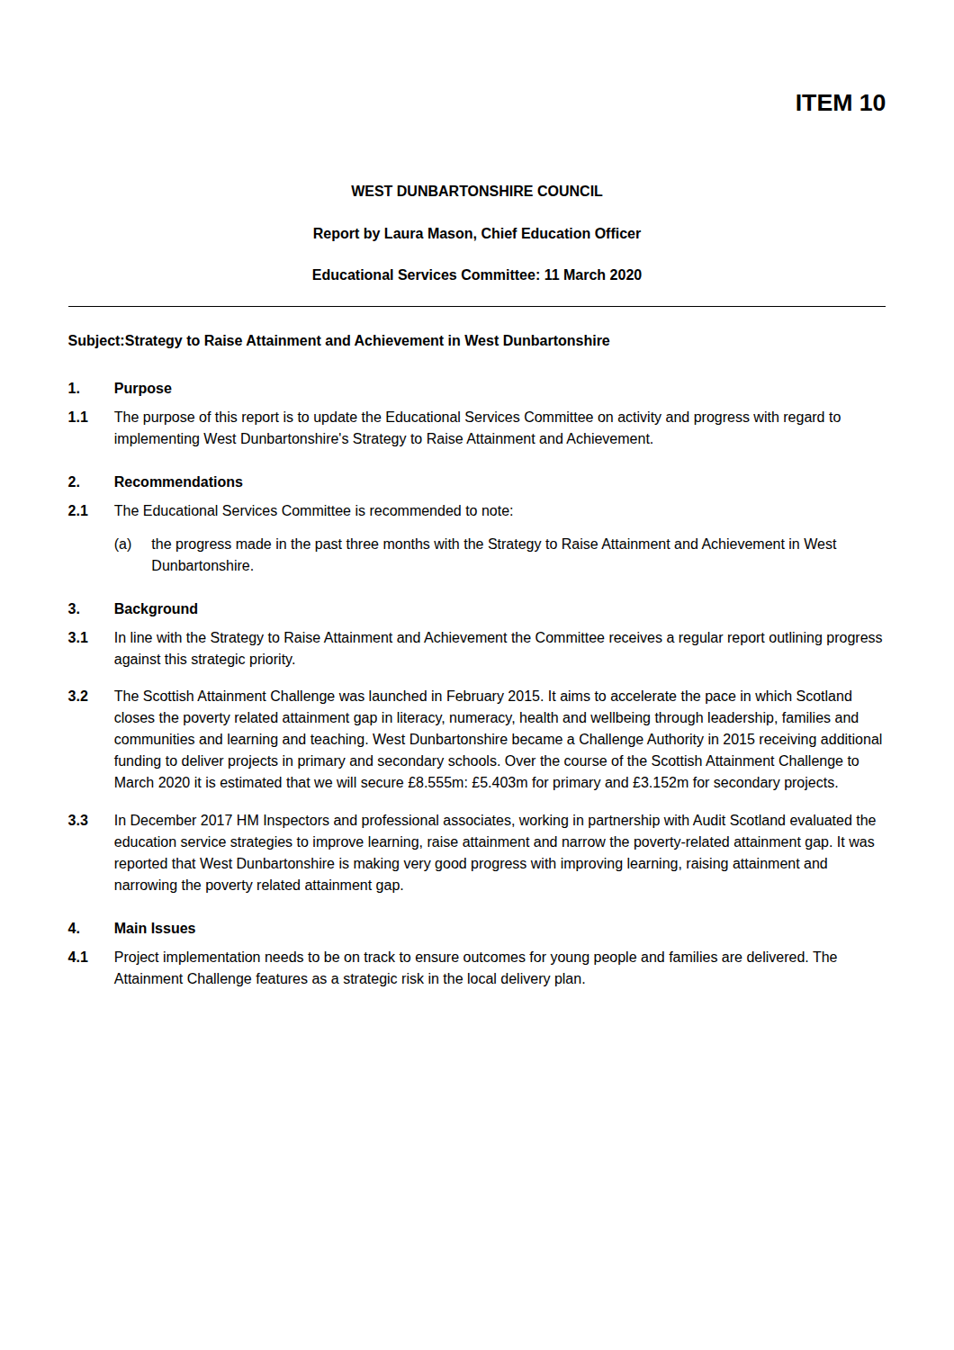ITEM 10
WEST DUNBARTONSHIRE COUNCIL
Report by Laura Mason, Chief Education Officer
Educational Services Committee: 11 March 2020
| Subject: | Strategy to Raise Attainment and Achievement in West Dunbartonshire |
1.
Purpose
1.1
The purpose of this report is to update the Educational Services Committee on activity and progress with regard to implementing West Dunbartonshire's Strategy to Raise Attainment and Achievement.
2.
Recommendations
2.1
The Educational Services Committee is recommended to note:
(a)
the progress made in the past three months with the Strategy to Raise Attainment and Achievement in West Dunbartonshire.
3.
Background
3.1
In line with the Strategy to Raise Attainment and Achievement the Committee receives a regular report outlining progress against this strategic priority.
3.2
The Scottish Attainment Challenge was launched in February 2015. It aims to accelerate the pace in which Scotland closes the poverty related attainment gap in literacy, numeracy, health and wellbeing through leadership, families and communities and learning and teaching. West Dunbartonshire became a Challenge Authority in 2015 receiving additional funding to deliver projects in primary and secondary schools. Over the course of the Scottish Attainment Challenge to March 2020 it is estimated that we will secure £8.555m: £5.403m for primary and £3.152m for secondary projects.
3.3
In December 2017 HM Inspectors and professional associates, working in partnership with Audit Scotland evaluated the education service strategies to improve learning, raise attainment and narrow the poverty-related attainment gap. It was reported that West Dunbartonshire is making very good progress with improving learning, raising attainment and narrowing the poverty related attainment gap.
4.
Main Issues
4.1
Project implementation needs to be on track to ensure outcomes for young people and families are delivered. The Attainment Challenge features as a strategic risk in the local delivery plan.